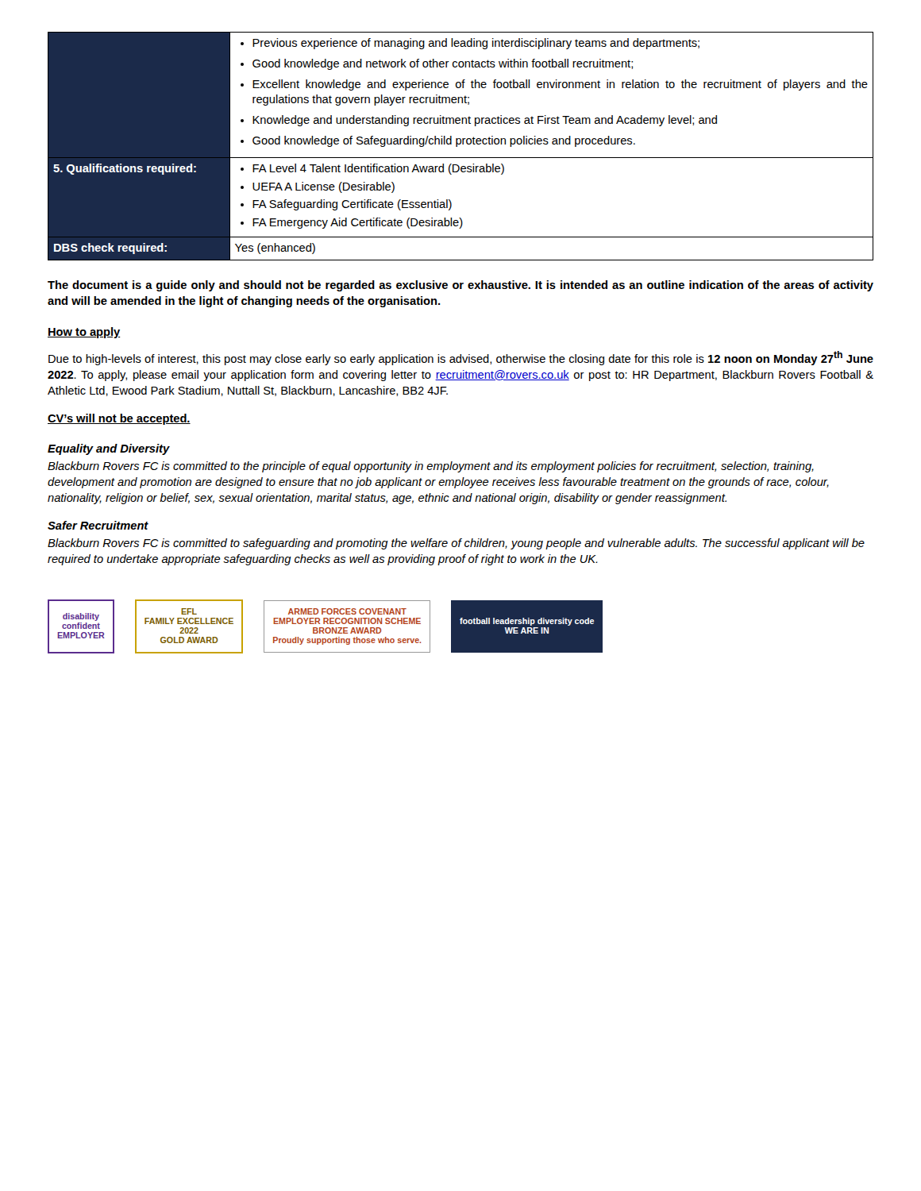| | Previous experience of managing and leading interdisciplinary teams and departments; Good knowledge and network of other contacts within football recruitment; Excellent knowledge and experience of the football environment in relation to the recruitment of players and the regulations that govern player recruitment; Knowledge and understanding recruitment practices at First Team and Academy level; and Good knowledge of Safeguarding/child protection policies and procedures. |
| 5. Qualifications required: | FA Level 4 Talent Identification Award (Desirable) UEFA A License (Desirable) FA Safeguarding Certificate (Essential) FA Emergency Aid Certificate (Desirable) |
| DBS check required: | Yes (enhanced) |
The document is a guide only and should not be regarded as exclusive or exhaustive. It is intended as an outline indication of the areas of activity and will be amended in the light of changing needs of the organisation.
How to apply
Due to high-levels of interest, this post may close early so early application is advised, otherwise the closing date for this role is 12 noon on Monday 27th June 2022. To apply, please email your application form and covering letter to recruitment@rovers.co.uk or post to: HR Department, Blackburn Rovers Football & Athletic Ltd, Ewood Park Stadium, Nuttall St, Blackburn, Lancashire, BB2 4JF.
CV’s will not be accepted.
Equality and Diversity
Blackburn Rovers FC is committed to the principle of equal opportunity in employment and its employment policies for recruitment, selection, training, development and promotion are designed to ensure that no job applicant or employee receives less favourable treatment on the grounds of race, colour, nationality, religion or belief, sex, sexual orientation, marital status, age, ethnic and national origin, disability or gender reassignment.
Safer Recruitment
Blackburn Rovers FC is committed to safeguarding and promoting the welfare of children, young people and vulnerable adults. The successful applicant will be required to undertake appropriate safeguarding checks as well as providing proof of right to work in the UK.
disability
confident
EMPLOYER
EFL
FAMILY EXCELLENCE
2022
GOLD AWARD
ARMED FORCES COVENANT
EMPLOYER RECOGNITION SCHEME
BRONZE AWARD
Proudly supporting those who serve.
football leadership diversity code
WE ARE IN